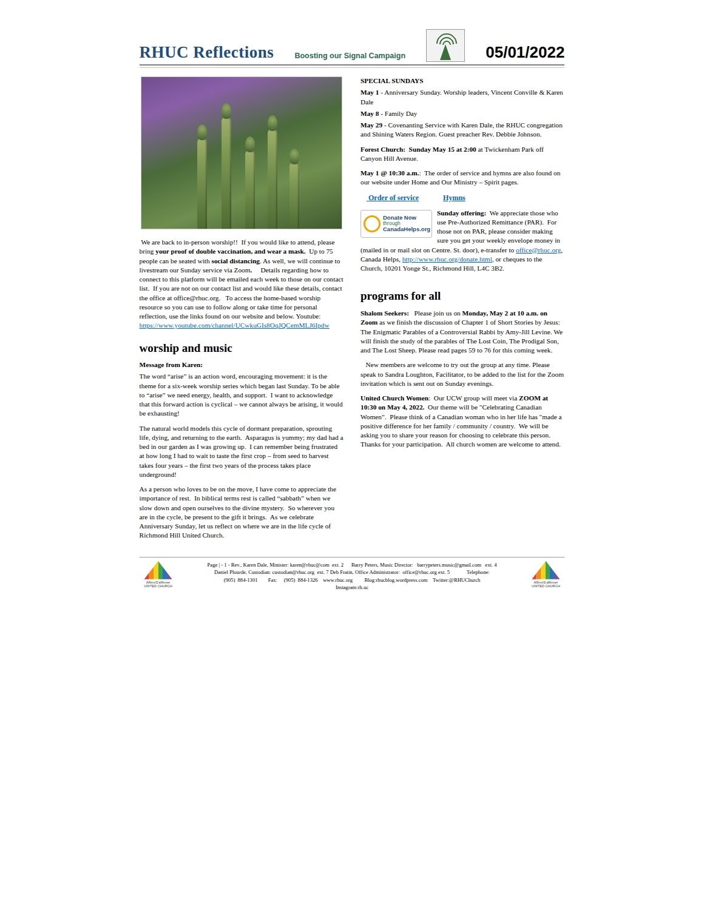RHUC Reflections
Boosting our Signal Campaign
05/01/2022
We are back to in-person worship!! If you would like to attend, please bring your proof of double vaccination, and wear a mask. Up to 75 people can be seated with social distancing. As well, we will continue to livestream our Sunday service via Zoom. Details regarding how to connect to this platform will be emailed each week to those on our contact list. If you are not on our contact list and would like these details, contact the office at office@rhuc.org. To access the home-based worship resource so you can use to follow along or take time for personal reflection, use the links found on our website and below. Youtube: https://www.youtube.com/channel/UCwkuGIs8OqJQCemMLJ6Ipdw
worship and music
Message from Karen:
The word “arise” is an action word, encouraging movement: it is the theme for a six-week worship series which began last Sunday. To be able to “arise” we need energy, health, and support. I want to acknowledge that this forward action is cyclical – we cannot always be arising, it would be exhausting!
The natural world models this cycle of dormant preparation, sprouting life, dying, and returning to the earth. Asparagus is yummy; my dad had a bed in our garden as I was growing up. I can remember being frustrated at how long I had to wait to taste the first crop – from seed to harvest takes four years – the first two years of the process takes place underground!
As a person who loves to be on the move, I have come to appreciate the importance of rest. In biblical terms rest is called “sabbath” when we slow down and open ourselves to the divine mystery. So wherever you are in the cycle, be present to the gift it brings. As we celebrate Anniversary Sunday, let us reflect on where we are in the life cycle of Richmond Hill United Church.
SPECIAL SUNDAYS
May 1 - Anniversary Sunday. Worship leaders, Vincent Conville & Karen Dale
May 8 - Family Day
May 29 - Covenanting Service with Karen Dale, the RHUC congregation and Shining Waters Region. Guest preacher Rev. Debbie Johnson.
Forest Church: Sunday May 15 at 2:00 at Twickenham Park off Canyon Hill Avenue.
May 1 @ 10:30 a.m.: The order of service and hymns are also found on our website under Home and Our Ministry – Spirit pages.
Order of service Hymns
Donate Now through CanadaHelps.org
Sunday offering: We appreciate those who use Pre-Authorized Remittance (PAR). For those not on PAR, please consider making sure you get your weekly envelope money in (mailed in or mail slot on Centre. St. door), e-transfer to office@rhuc.org, Canada Helps, http://www.rhuc.org/donate.html, or cheques to the Church, 10201 Yonge St., Richmond Hill, L4C 3B2.
programs for all
Shalom Seekers: Please join us on Monday, May 2 at 10 a.m. on Zoom as we finish the discussion of Chapter 1 of Short Stories by Jesus: The Enigmatic Parables of a Controversial Rabbi by Amy-Jill Levine. We will finish the study of the parables of The Lost Coin, The Prodigal Son, and The Lost Sheep. Please read pages 59 to 76 for this coming week.
New members are welcome to try out the group at any time. Please speak to Sandra Loughton, Facilitator, to be added to the list for the Zoom invitation which is sent out on Sunday evenings.
United Church Women: Our UCW group will meet via ZOOM at 10:30 on May 4, 2022. Our theme will be "Celebrating Canadian Women”. Please think of a Canadian woman who in her life has "made a positive difference for her family / community / country. We will be asking you to share your reason for choosing to celebrate this person. Thanks for your participation. All church women are welcome to attend.
Affirm/S'affirmer
UNITED CHURCH
Page | - 1 - Rev., Karen Dale, Minister: karen@rhuc@com ext. 2 Barry Peters, Music Director: barrypeters.music@gmail.com ext. 4
Daniel Plourde, Custodian: custodian@rhuc.org ext. 7 Deb Fratin, Office Administrator: office@rhuc.org ext. 5 Telephone:
(905) 884-1301 Fax: (905) 884-1326 www.rhuc.org Blog:rhucblog.wordpress.com Twitter:@RHUChurch
Instagram:rh.uc
Affirm/S'affirmer
UNITED CHURCH